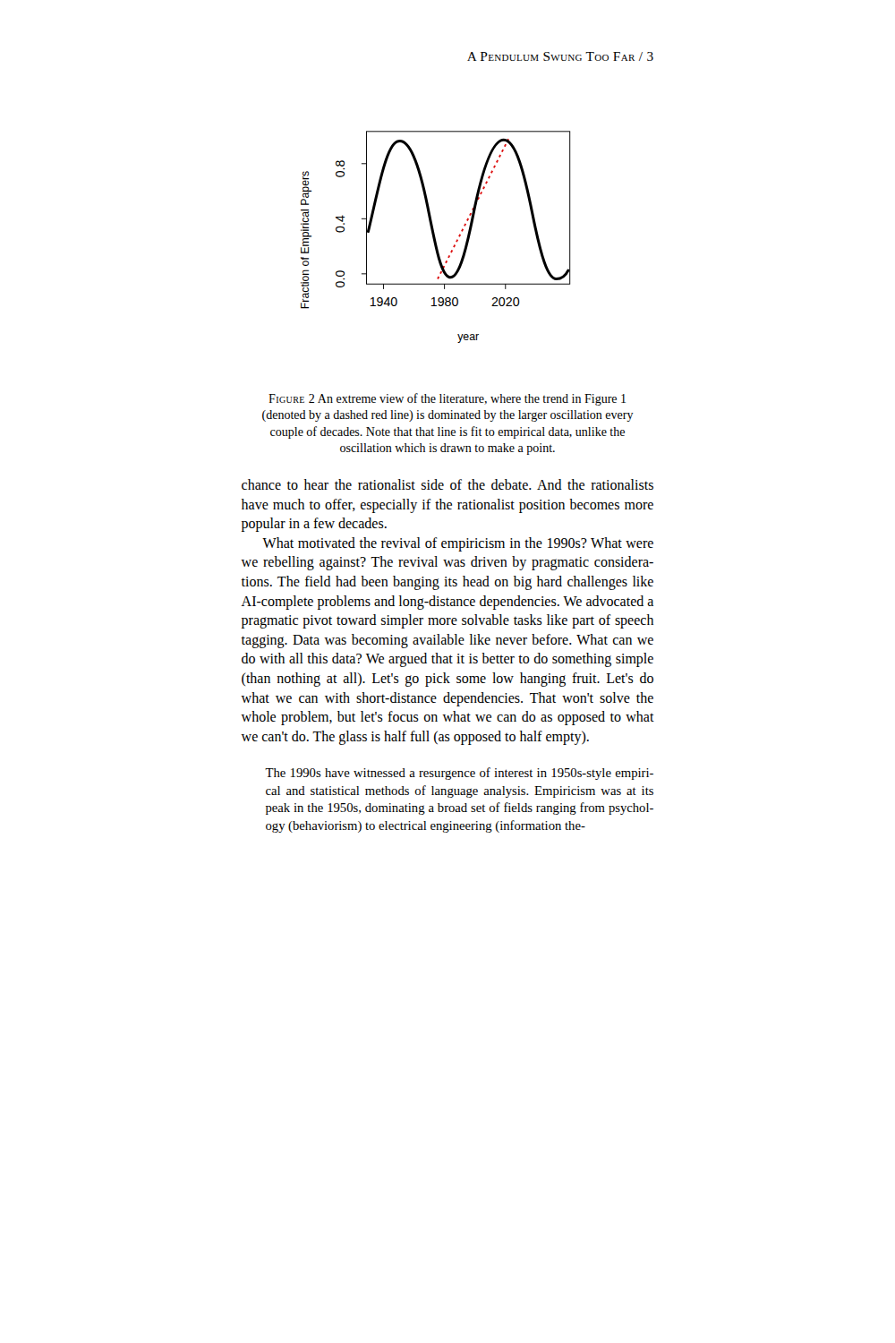A Pendulum Swung Too Far / 3
Fraction of Empirical Papers 0.8 0.4 0.0 1940 1980 2020 year
Figure 2 An extreme view of the literature, where the trend in Figure 1 (denoted by a dashed red line) is dominated by the larger oscillation every couple of decades. Note that that line is fit to empirical data, unlike the oscillation which is drawn to make a point.
chance to hear the rationalist side of the debate. And the rationalists have much to offer, especially if the rationalist position becomes more popular in a few decades.
What motivated the revival of empiricism in the 1990s? What were we rebelling against? The revival was driven by pragmatic considerations. The field had been banging its head on big hard challenges like AI-complete problems and long-distance dependencies. We advocated a pragmatic pivot toward simpler more solvable tasks like part of speech tagging. Data was becoming available like never before. What can we do with all this data? We argued that it is better to do something simple (than nothing at all). Let's go pick some low hanging fruit. Let's do what we can with short-distance dependencies. That won't solve the whole problem, but let's focus on what we can do as opposed to what we can't do. The glass is half full (as opposed to half empty).
The 1990s have witnessed a resurgence of interest in 1950s-style empirical and statistical methods of language analysis. Empiricism was at its peak in the 1950s, dominating a broad set of fields ranging from psychology (behaviorism) to electrical engineering (information the-